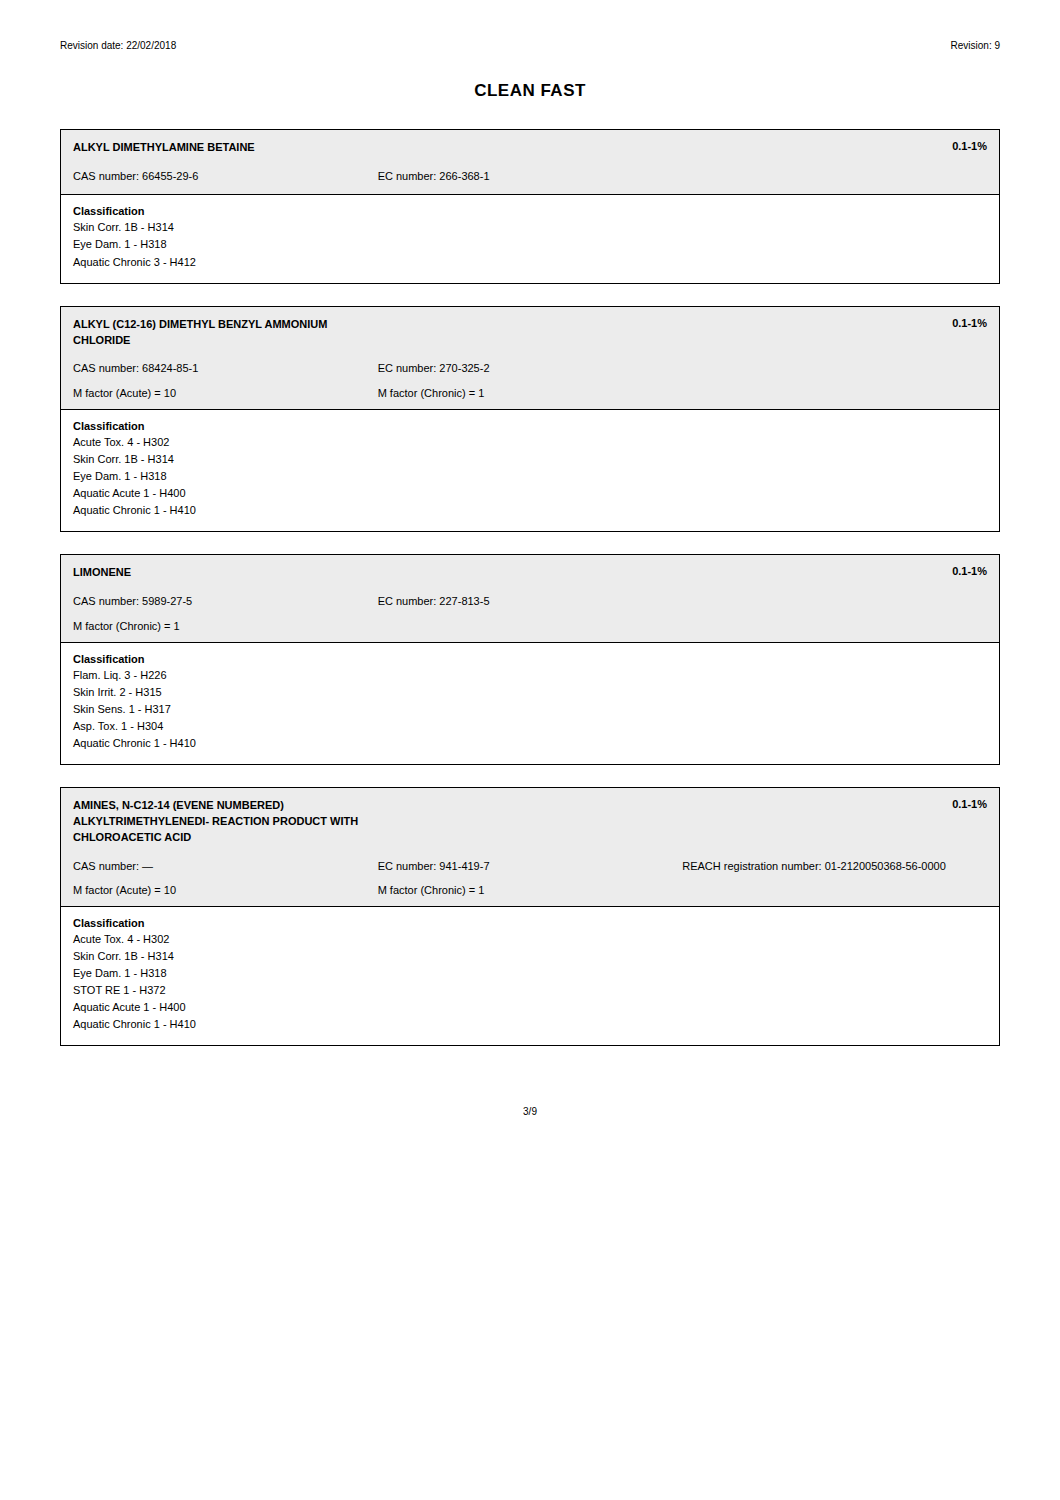Revision date: 22/02/2018 Revision: 9
CLEAN FAST
ALKYL DIMETHYLAMINE BETAINE 0.1-1%
CAS number: 66455-29-6
EC number: 266-368-1
Classification
Skin Corr. 1B - H314
Eye Dam. 1 - H318
Aquatic Chronic 3 - H412
ALKYL (C12-16) DIMETHYL BENZYL AMMONIUM
CHLORIDE 0.1-1%
CAS number: 68424-85-1
EC number: 270-325-2
M factor (Acute) = 10
M factor (Chronic) = 1
Classification
Acute Tox. 4 - H302
Skin Corr. 1B - H314
Eye Dam. 1 - H318
Aquatic Acute 1 - H400
Aquatic Chronic 1 - H410
LIMONENE 0.1-1%
CAS number: 5989-27-5
EC number: 227-813-5
M factor (Chronic) = 1
Classification
Flam. Liq. 3 - H226
Skin Irrit. 2 - H315
Skin Sens. 1 - H317
Asp. Tox. 1 - H304
Aquatic Chronic 1 - H410
AMINES, N-C12-14 (EVENE NUMBERED)
ALKYLTRIMETHYLENEDI- REACTION PRODUCT WITH
CHLOROACETIC ACID 0.1-1%
CAS number: —
EC number: 941-419-7
REACH registration number: 01-2120050368-56-0000
M factor (Acute) = 10
M factor (Chronic) = 1
Classification
Acute Tox. 4 - H302
Skin Corr. 1B - H314
Eye Dam. 1 - H318
STOT RE 1 - H372
Aquatic Acute 1 - H400
Aquatic Chronic 1 - H410
3/9